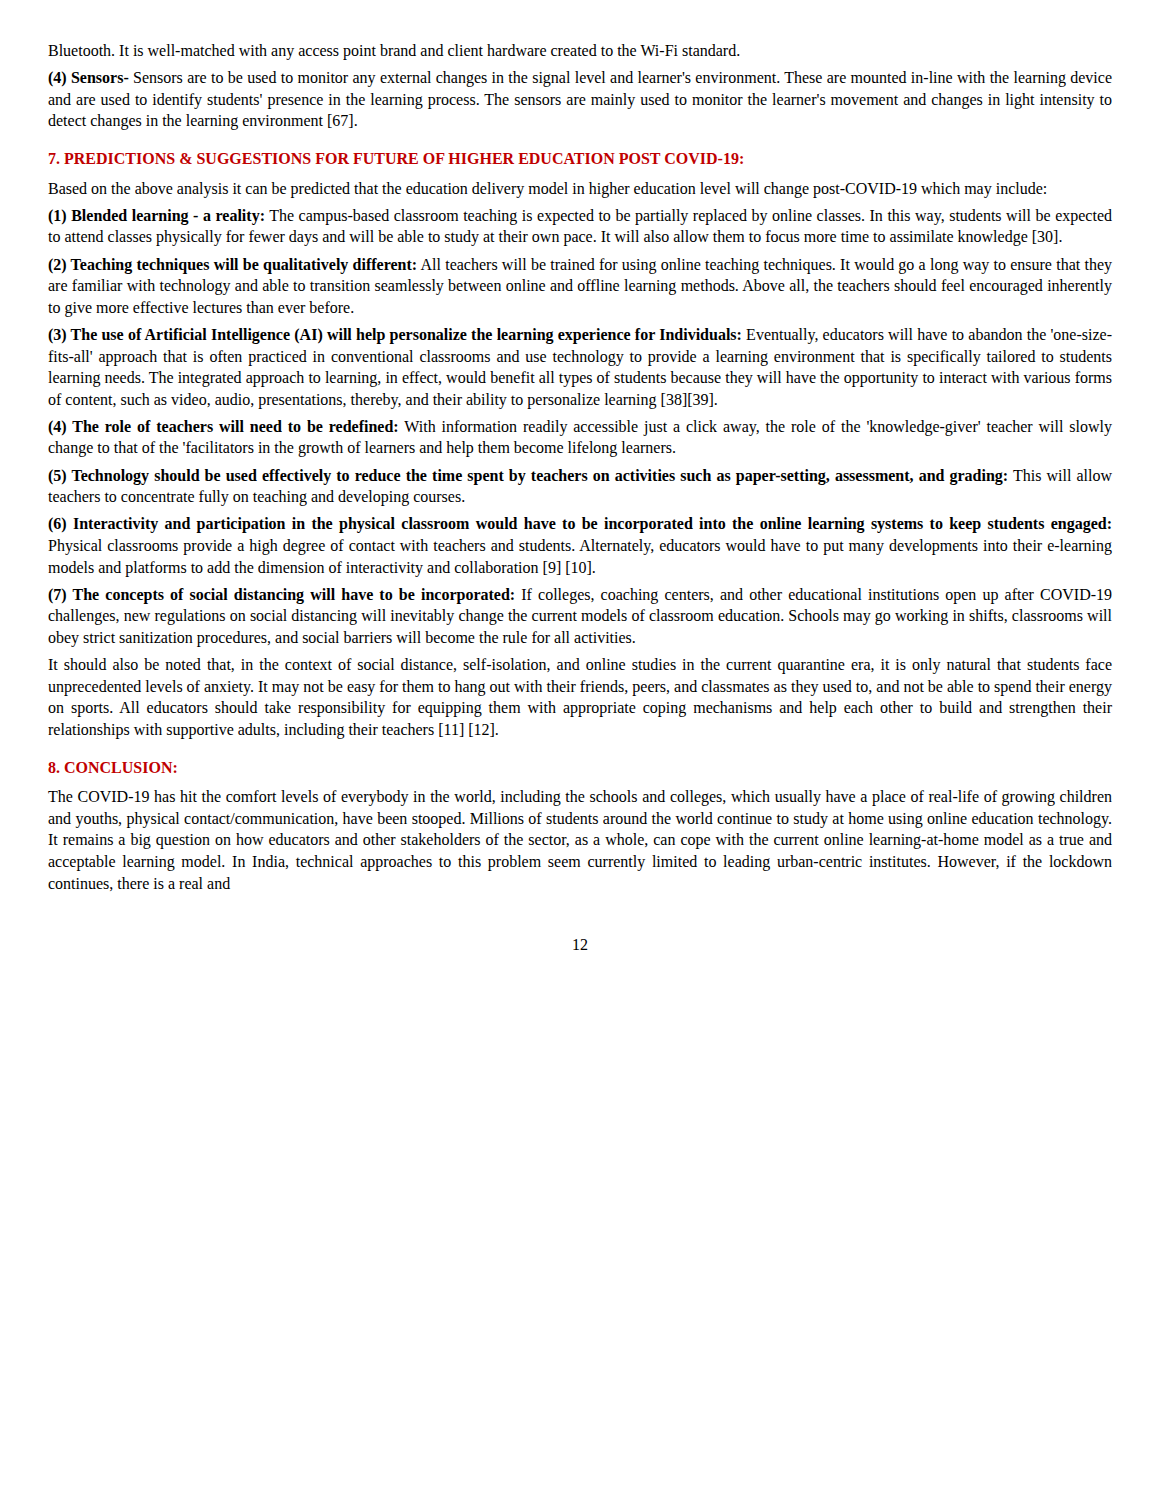Bluetooth. It is well-matched with any access point brand and client hardware created to the Wi-Fi standard.
(4) Sensors- Sensors are to be used to monitor any external changes in the signal level and learner's environment. These are mounted in-line with the learning device and are used to identify students' presence in the learning process. The sensors are mainly used to monitor the learner's movement and changes in light intensity to detect changes in the learning environment [67].
7. Predictions & Suggestions for Future of Higher Education Post COVID-19:
Based on the above analysis it can be predicted that the education delivery model in higher education level will change post-COVID-19 which may include:
(1) Blended learning - a reality: The campus-based classroom teaching is expected to be partially replaced by online classes. In this way, students will be expected to attend classes physically for fewer days and will be able to study at their own pace. It will also allow them to focus more time to assimilate knowledge [30].
(2) Teaching techniques will be qualitatively different: All teachers will be trained for using online teaching techniques. It would go a long way to ensure that they are familiar with technology and able to transition seamlessly between online and offline learning methods. Above all, the teachers should feel encouraged inherently to give more effective lectures than ever before.
(3) The use of Artificial Intelligence (AI) will help personalize the learning experience for Individuals: Eventually, educators will have to abandon the 'one-size-fits-all' approach that is often practiced in conventional classrooms and use technology to provide a learning environment that is specifically tailored to students learning needs. The integrated approach to learning, in effect, would benefit all types of students because they will have the opportunity to interact with various forms of content, such as video, audio, presentations, thereby, and their ability to personalize learning [38][39].
(4) The role of teachers will need to be redefined: With information readily accessible just a click away, the role of the 'knowledge-giver' teacher will slowly change to that of the 'facilitators in the growth of learners and help them become lifelong learners.
(5) Technology should be used effectively to reduce the time spent by teachers on activities such as paper-setting, assessment, and grading: This will allow teachers to concentrate fully on teaching and developing courses.
(6) Interactivity and participation in the physical classroom would have to be incorporated into the online learning systems to keep students engaged: Physical classrooms provide a high degree of contact with teachers and students. Alternately, educators would have to put many developments into their e-learning models and platforms to add the dimension of interactivity and collaboration [9] [10].
(7) The concepts of social distancing will have to be incorporated: If colleges, coaching centers, and other educational institutions open up after COVID-19 challenges, new regulations on social distancing will inevitably change the current models of classroom education. Schools may go working in shifts, classrooms will obey strict sanitization procedures, and social barriers will become the rule for all activities.
It should also be noted that, in the context of social distance, self-isolation, and online studies in the current quarantine era, it is only natural that students face unprecedented levels of anxiety. It may not be easy for them to hang out with their friends, peers, and classmates as they used to, and not be able to spend their energy on sports. All educators should take responsibility for equipping them with appropriate coping mechanisms and help each other to build and strengthen their relationships with supportive adults, including their teachers [11] [12].
8. Conclusion:
The COVID-19 has hit the comfort levels of everybody in the world, including the schools and colleges, which usually have a place of real-life of growing children and youths, physical contact/communication, have been stooped. Millions of students around the world continue to study at home using online education technology. It remains a big question on how educators and other stakeholders of the sector, as a whole, can cope with the current online learning-at-home model as a true and acceptable learning model. In India, technical approaches to this problem seem currently limited to leading urban-centric institutes. However, if the lockdown continues, there is a real and
12